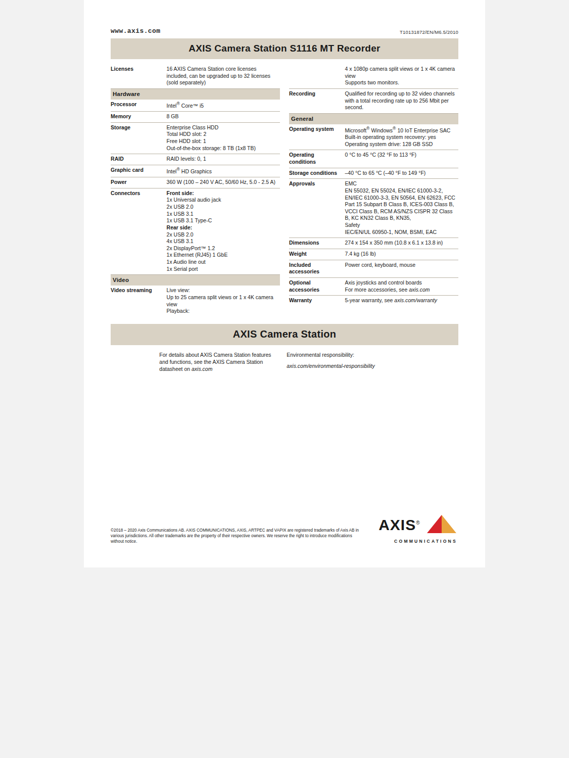www.axis.com
T10131872/EN/M6.5/2010
AXIS Camera Station S1116 MT Recorder
| Licenses | 16 AXIS Camera Station core licenses included, can be upgraded up to 32 licenses (sold separately) |
| Hardware |
| Processor | Intel ® Core™ i5 |
| Memory | 8 GB |
| Storage | Enterprise Class HDD Total HDD slot: 2 Free HDD slot: 1 Out-of-the-box storage: 8 TB (1x8 TB) |
| RAID | RAID levels: 0, 1 |
| Graphic card | Intel ® HD Graphics |
| Power | 360 W (100 – 240 V AC, 50/60 Hz, 5.0 - 2.5 A) |
| Connectors | Front side: 1x Universal audio jack 2x USB 2.0 1x USB 3.1 1x USB 3.1 Type-C Rear side: 2x USB 2.0 4x USB 3.1 2x DisplayPort™ 1.2 1x Ethernet (RJ45) 1 GbE 1x Audio line out 1x Serial port |
| Video |
| Video streaming | Live view: Up to 25 camera split views or 1 x 4K camera view Playback: |
| | 4 x 1080p camera split views or 1 x 4K camera view Supports two monitors. |
| Recording | Qualified for recording up to 32 video channels with a total recording rate up to 256 Mbit per second. |
| General |
| Operating system | Microsoft ® Windows ® 10 IoT Enterprise SAC Built-in operating system recovery: yes Operating system drive: 128 GB SSD |
| Operating conditions | 0 °C to 45 °C (32 °F to 113 °F) |
| Storage conditions | –40 °C to 65 °C (–40 °F to 149 °F) |
| Approvals | EMC EN 55032, EN 55024, EN/IEC 61000-3-2, EN/IEC 61000-3-3, EN 50564, EN 62623, FCC Part 15 Subpart B Class B, ICES-003 Class B, VCCI Class B, RCM AS/NZS CISPR 32 Class B, KC KN32 Class B, KN35, Safety IEC/EN/UL 60950-1, NOM, BSMI, EAC |
| Dimensions | 274 x 154 x 350 mm (10.8 x 6.1 x 13.8 in) |
| Weight | 7.4 kg (16 lb) |
| Included accessories | Power cord, keyboard, mouse |
| Optional accessories | Axis joysticks and control boards For more accessories, see axis.com |
| Warranty | 5-year warranty, see axis.com/warranty |
AXIS Camera Station
For details about AXIS Camera Station features and functions, see the AXIS Camera Station datasheet on axis.com
Environmental responsibility:
axis.com/environmental-responsibility
©2018 – 2020 Axis Communications AB. AXIS COMMUNICATIONS, AXIS, ARTPEC and VAPIX are registered trademarks of Axis AB in various jurisdictions. All other trademarks are the property of their respective owners. We reserve the right to introduce modifications without notice.
AXIS®
COMMUNICATIONS